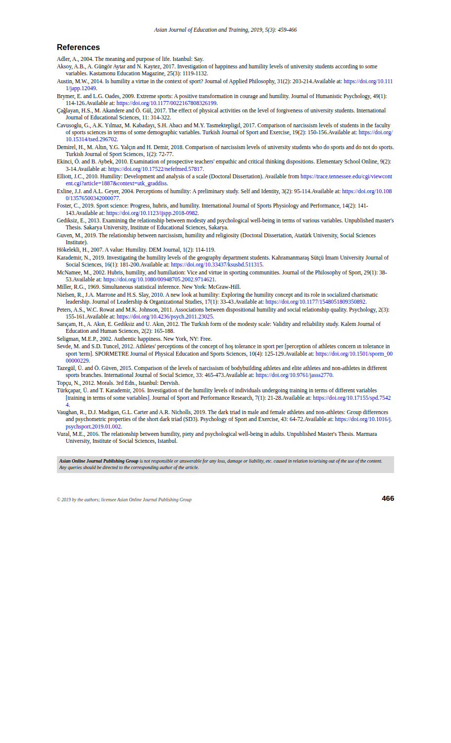Asian Journal of Education and Training, 2019, 5(3): 459-466
References
Adler, A., 2004. The meaning and purpose of life. Istanbul: Say.
Aksoy, A.B., A. Güngör Aytar and N. Kaytez, 2017. Investigation of happiness and humility levels of university students according to some variables. Kastamonu Education Magazine, 25(3): 1119-1132.
Austin, M.W., 2014. Is humility a virtue in the context of sport? Journal of Applied Philosophy, 31(2): 203-214.Available at: https://doi.org/10.1111/japp.12049.
Brymer, E. and L.G. Oades, 2009. Extreme sports: A positive transformation in courage and humility. Journal of Humanistic Psychology, 49(1): 114-126.Available at: https://doi.org/10.1177/0022167808326199.
Çağlayan, H.S., M. Akandere and Ö. Gül, 2017. The effect of physical activities on the level of forgiveness of university students. International Journal of Educational Sciences, 11: 314-322.
Cavusoglu, G., A.K. Yılmaz, M. Kabadayı, S.H. Abacı and M.Y. Tasmektepligıl, 2017. Comparison of narcissism levels of students in the faculty of sports sciences in terms of some demographic variables. Turkish Journal of Sport and Exercise, 19(2): 150-156.Available at: https://doi.org/10.15314/tsed.296702.
Demirel, H., M. Altın, Y.G. Yalçın and H. Demir, 2018. Comparison of narcissism levels of university students who do sports and do not do sports. Turkish Journal of Sport Sciences, 1(2): 72-77.
Ekinci, Ö. and B. Aybek, 2010. Examination of prospective teachers' empathic and critical thinking dispositions. Elementary School Online, 9(2): 3-14.Available at: https://doi.org/10.17522/nefefmed.57817.
Elliott, J.C., 2010. Humility: Development and analysis of a scale (Doctoral Dissertation). Available from https://trace.tennessee.edu/cgi/viewcontent.cgi?article=1887&context=utk_graddiss.
Exline, J.J. and A.L. Geyer, 2004. Perceptions of humility: A preliminary study. Self and Identity, 3(2): 95-114.Available at: https://doi.org/10.1080/13576500342000077.
Foster, C., 2019. Sport science: Progress, hubris, and humility. International Journal of Sports Physiology and Performance, 14(2): 141-143.Available at: https://doi.org/10.1123/ijspp.2018-0982.
Gediksiz, E., 2013. Examining the relationship between modesty and psychological well-being in terms of various variables. Unpublished master's Thesis. Sakarya University, Institute of Educational Sciences, Sakarya.
Guven, M., 2019. The relationship between narcissism, humility and religiosity (Doctoral Dissertation, Atatürk University, Social Sciences Institute).
Hökelekli, H., 2007. A value: Humility. DEM Journal, 1(2): 114-119.
Karademir, N., 2019. Investigating the humility levels of the geography department students. Kahramanmaraş Sütçü İmam University Journal of Social Sciences, 16(1): 181-200.Available at: https://doi.org/10.33437/ksusbd.511315.
McNamee, M., 2002. Hubris, humility, and humiliation: Vice and virtue in sporting communities. Journal of the Philosophy of Sport, 29(1): 38-53.Available at: https://doi.org/10.1080/00948705.2002.9714621.
Miller, R.G., 1969. Simultaneous statistical inference. New York: McGraw-Hill.
Nielsen, R., J.A. Marrone and H.S. Slay, 2010. A new look at humility: Exploring the humility concept and its role in socialized charismatic leadership. Journal of Leadership & Organizational Studies, 17(1): 33-43.Available at: https://doi.org/10.1177/1548051809350892.
Peters, A.S., W.C. Rowat and M.K. Johnson, 2011. Associations between dispositional humility and social relationship quality. Psychology, 2(3): 155-161.Available at: https://doi.org/10.4236/psych.2011.23025.
Sarıçam, H., A. Akın, E. Gediksiz and U. Akın, 2012. The Turkish form of the modesty scale: Validity and reliability study. Kalem Journal of Education and Human Sciences, 2(2): 165-188.
Seligman, M.E.P., 2002. Authentic happiness. New York, NY: Free.
Sevde, M. and S.D. Tuncel, 2012. Athletes' perceptions of the concept of hoş tolerance in sport per [perception of athletes concern ın tolerance in sport 'term]. SPORMETRE Journal of Physical Education and Sports Sciences, 10(4): 125-129.Available at: https://doi.org/10.1501/sporm_0000000229.
Tazegül, Ü. and Ö. Güven, 2015. Comparison of the levels of narcissism of bodybuilding athletes and elite athletes and non-athletes in different sports branches. International Journal of Social Science, 33: 465-473.Available at: https://doi.org/10.9761/jasss2770.
Topçu, N., 2012. Morals. 3rd Edn., Istanbul: Dervish.
Türkçapar, Ü. and T. Karademir, 2016. Investigation of the humility levels of individuals undergoing training in terms of different variables [training in terms of some variables]. Journal of Sport and Performance Research, 7(1): 21-28.Available at: https://doi.org/10.17155/spd.75424.
Vaughan, R., D.J. Madigan, G.L. Carter and A.R. Nicholls, 2019. The dark triad in male and female athletes and non-athletes: Group differences and psychometric properties of the short dark triad (SD3). Psychology of Sport and Exercise, 43: 64-72.Available at: https://doi.org/10.1016/j.psychsport.2019.01.002.
Vural, M.E., 2016. The relationship between humility, piety and psychological well-being in adults. Unpublished Master's Thesis. Marmara University, Institute of Social Sciences, Istanbul.
Asian Online Journal Publishing Group is not responsible or answerable for any loss, damage or liability, etc. caused in relation to/arising out of the use of the content. Any queries should be directed to the corresponding author of the article.
© 2019 by the authors; licensee Asian Online Journal Publishing Group
466